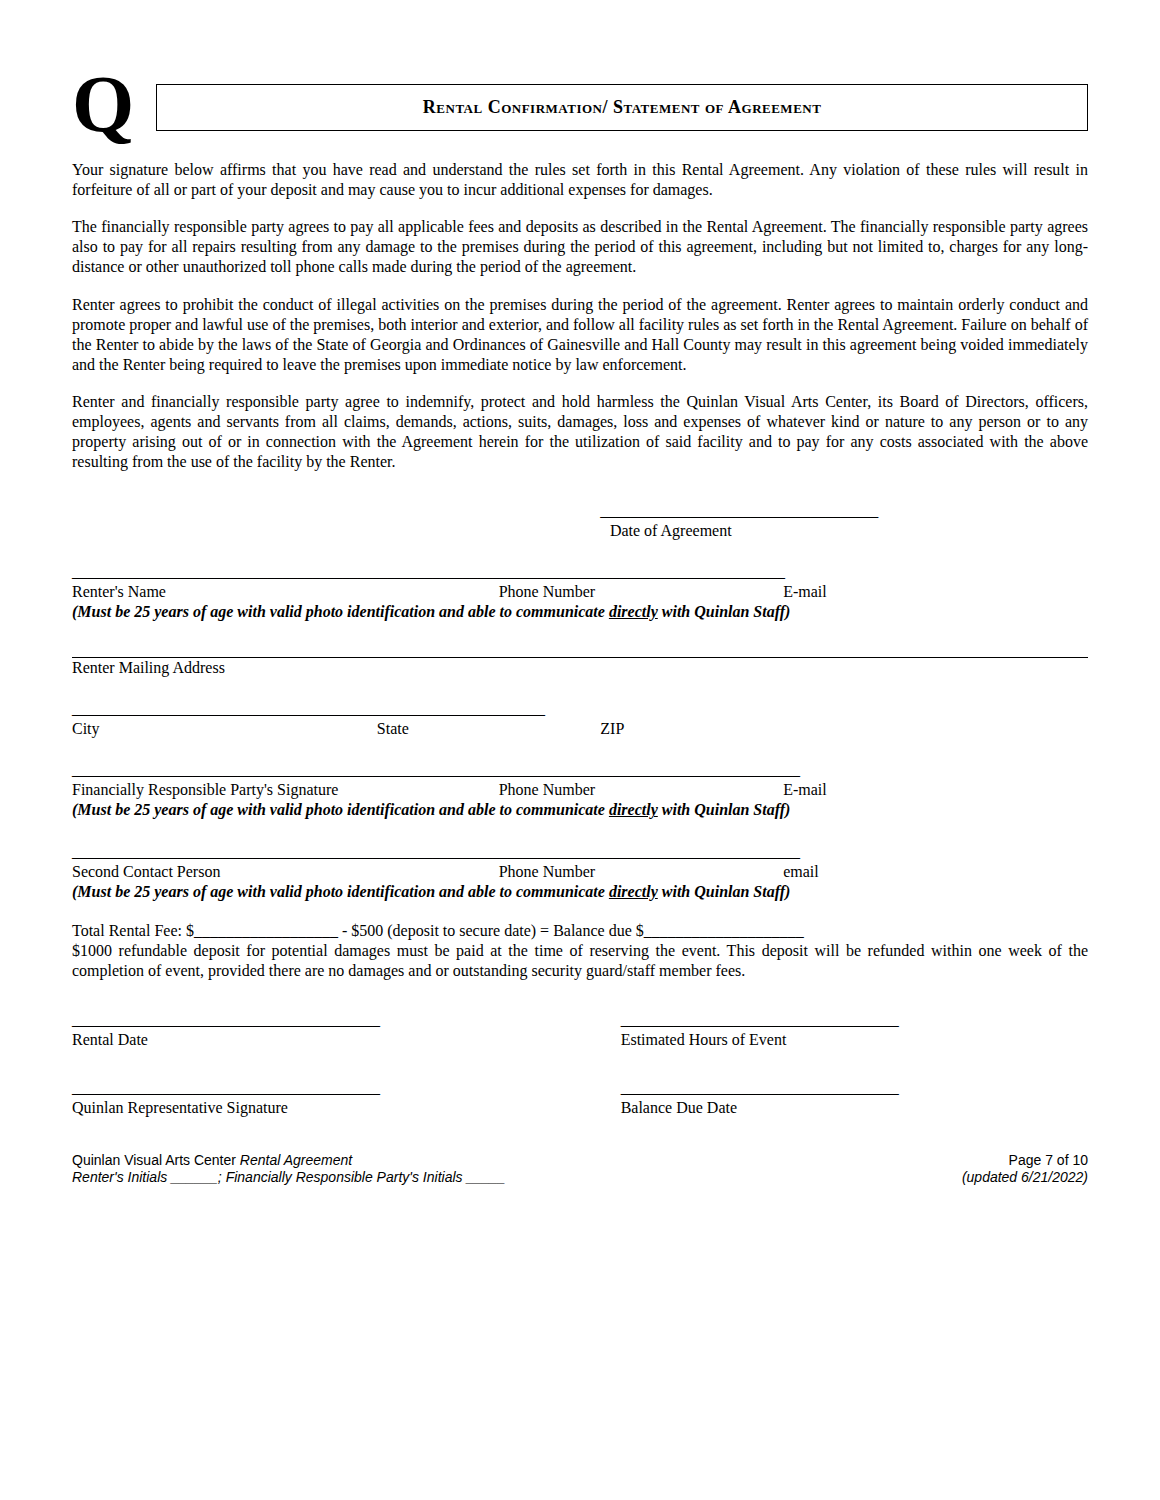Q
Rental Confirmation/ Statement of Agreement
Your signature below affirms that you have read and understand the rules set forth in this Rental Agreement. Any violation of these rules will result in forfeiture of all or part of your deposit and may cause you to incur additional expenses for damages.
The financially responsible party agrees to pay all applicable fees and deposits as described in the Rental Agreement. The financially responsible party agrees also to pay for all repairs resulting from any damage to the premises during the period of this agreement, including but not limited to, charges for any long-distance or other unauthorized toll phone calls made during the period of the agreement.
Renter agrees to prohibit the conduct of illegal activities on the premises during the period of the agreement. Renter agrees to maintain orderly conduct and promote proper and lawful use of the premises, both interior and exterior, and follow all facility rules as set forth in the Rental Agreement. Failure on behalf of the Renter to abide by the laws of the State of Georgia and Ordinances of Gainesville and Hall County may result in this agreement being voided immediately and the Renter being required to leave the premises upon immediate notice by law enforcement.
Renter and financially responsible party agree to indemnify, protect and hold harmless the Quinlan Visual Arts Center, its Board of Directors, officers, employees, agents and servants from all claims, demands, actions, suits, damages, loss and expenses of whatever kind or nature to any person or to any property arising out of or in connection with the Agreement herein for the utilization of said facility and to pay for any costs associated with the above resulting from the use of the facility by the Renter.
_____________________________________
Date of Agreement
_______________________________________________________________________________________________
Renter's Name Phone Number E-mail
(Must be 25 years of age with valid photo identification and able to communicate directly with Quinlan Staff)
Renter Mailing Address
_______________________________________________________________
City State ZIP
_________________________________________________________________________________________________
Financially Responsible Party's Signature Phone Number E-mail
(Must be 25 years of age with valid photo identification and able to communicate directly with Quinlan Staff)
_________________________________________________________________________________________________
Second Contact Person Phone Number email
(Must be 25 years of age with valid photo identification and able to communicate directly with Quinlan Staff)
Total Rental Fee: $__________________ - $500 (deposit to secure date) = Balance due $____________________
$1000 refundable deposit for potential damages must be paid at the time of reserving the event. This deposit will be refunded within one week of the completion of event, provided there are no damages and or outstanding security guard/staff member fees.
_________________________________________
Rental Date
_____________________________________
Estimated Hours of Event
_________________________________________
Quinlan Representative Signature
_____________________________________
Balance Due Date
Quinlan Visual Arts Center Rental Agreement
Renter's Initials ______; Financially Responsible Party's Initials _____
Page 7 of 10
(updated 6/21/2022)